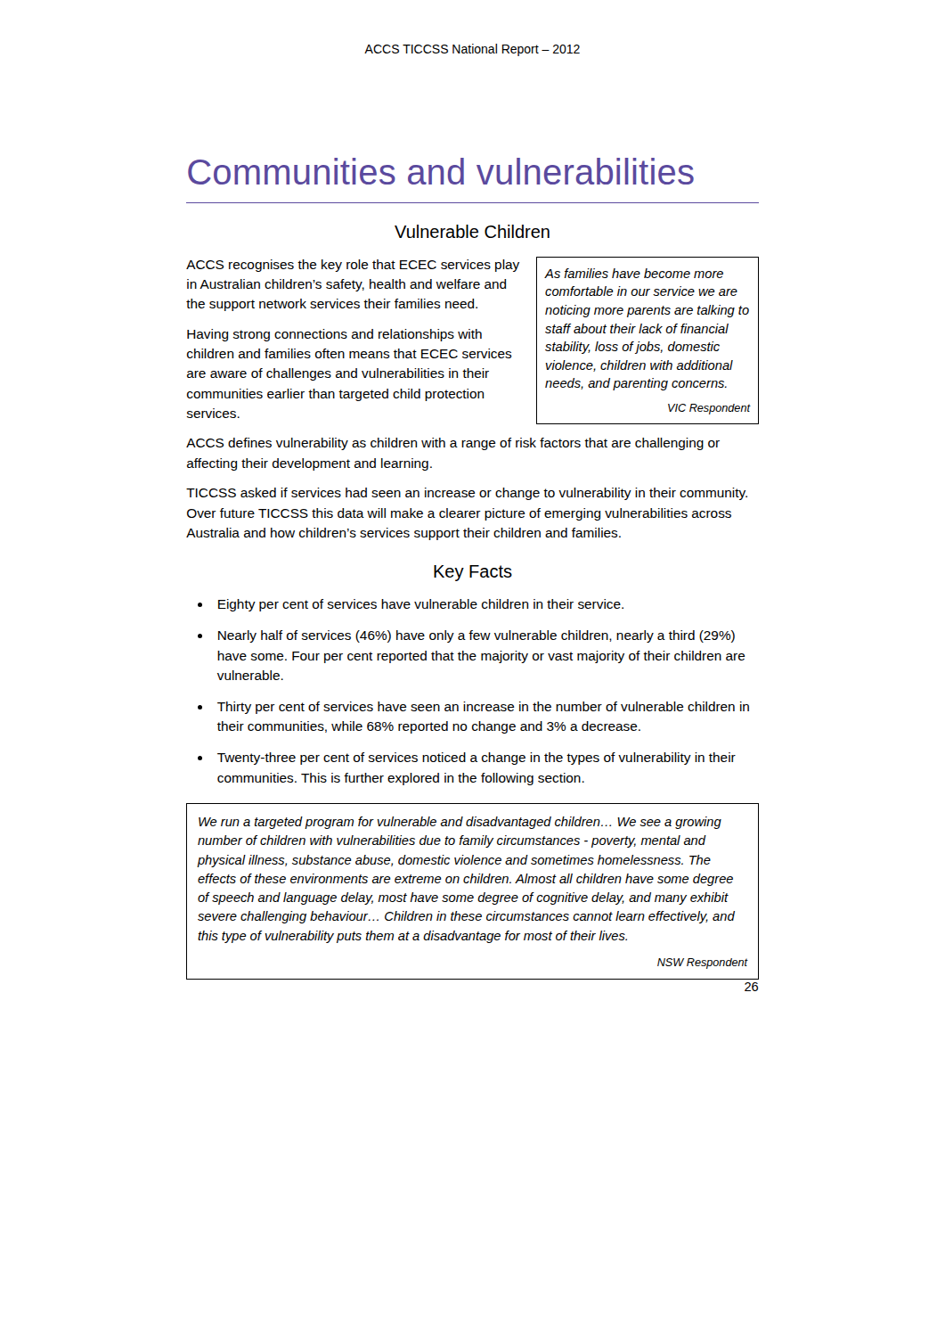ACCS TICCSS National Report – 2012
Communities and vulnerabilities
Vulnerable Children
As families have become more comfortable in our service we are noticing more parents are talking to staff about their lack of financial stability, loss of jobs, domestic violence, children with additional needs, and parenting concerns.
VIC Respondent
ACCS recognises the key role that ECEC services play in Australian children’s safety, health and welfare and the support network services their families need.
Having strong connections and relationships with children and families often means that ECEC services are aware of challenges and vulnerabilities in their communities earlier than targeted child protection services.
ACCS defines vulnerability as children with a range of risk factors that are challenging or affecting their development and learning.
TICCSS asked if services had seen an increase or change to vulnerability in their community. Over future TICCSS this data will make a clearer picture of emerging vulnerabilities across Australia and how children’s services support their children and families.
Key Facts
Eighty per cent of services have vulnerable children in their service.
Nearly half of services (46%) have only a few vulnerable children, nearly a third (29%) have some. Four per cent reported that the majority or vast majority of their children are vulnerable.
Thirty per cent of services have seen an increase in the number of vulnerable children in their communities, while 68% reported no change and 3% a decrease.
Twenty-three per cent of services noticed a change in the types of vulnerability in their communities. This is further explored in the following section.
We run a targeted program for vulnerable and disadvantaged children… We see a growing number of children with vulnerabilities due to family circumstances - poverty, mental and physical illness, substance abuse, domestic violence and sometimes homelessness. The effects of these environments are extreme on children. Almost all children have some degree of speech and language delay, most have some degree of cognitive delay, and many exhibit severe challenging behaviour… Children in these circumstances cannot learn effectively, and this type of vulnerability puts them at a disadvantage for most of their lives.
NSW Respondent
26